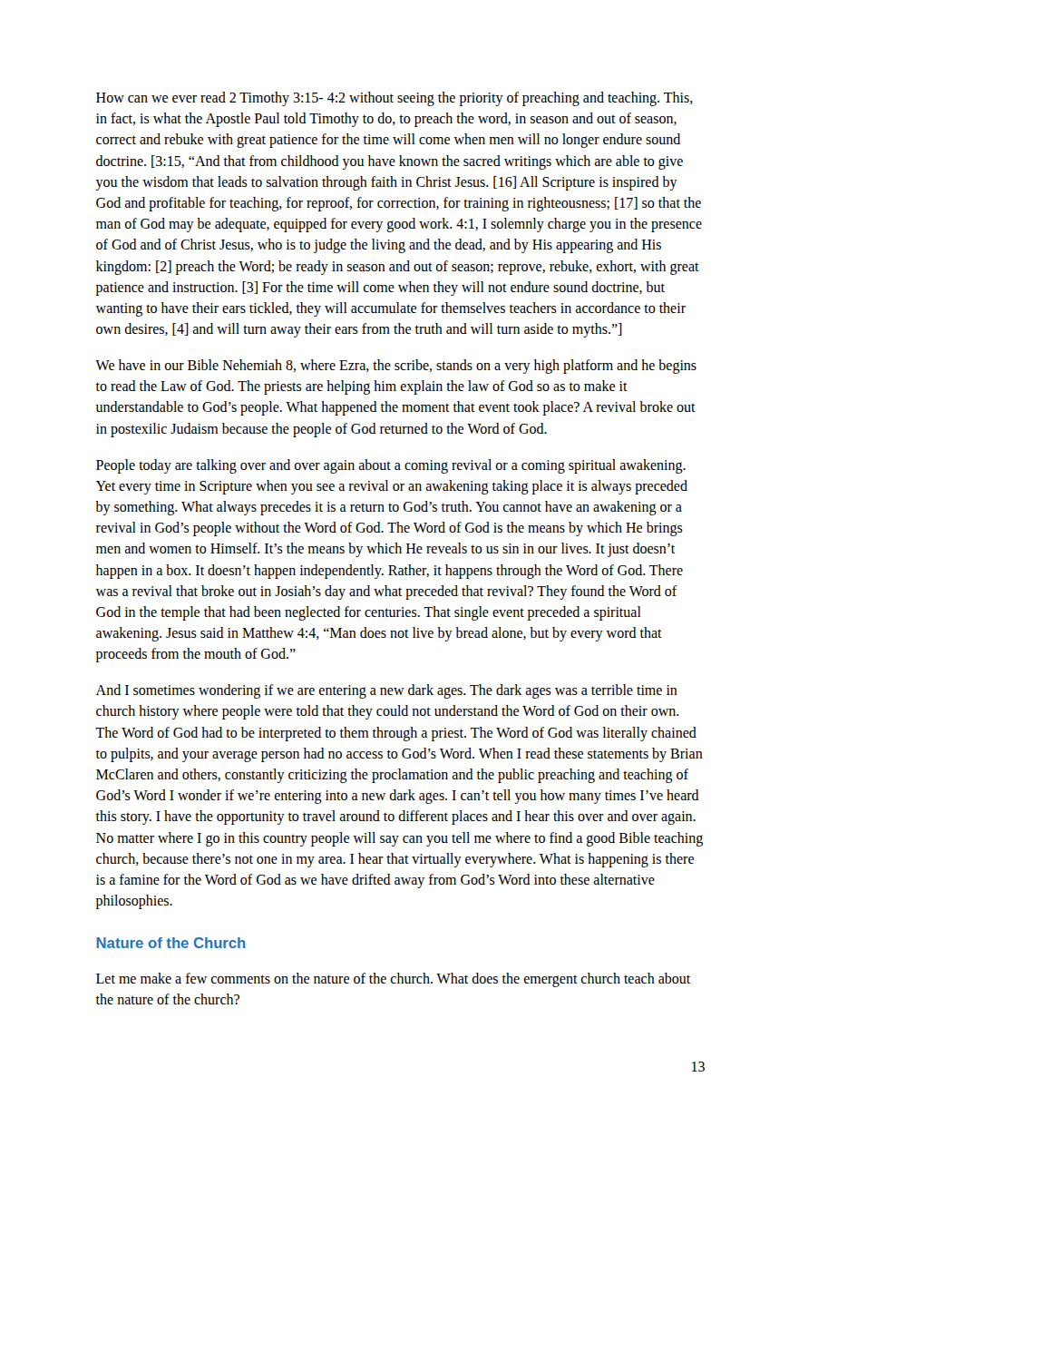How can we ever read 2 Timothy 3:15- 4:2 without seeing the priority of preaching and teaching. This, in fact, is what the Apostle Paul told Timothy to do, to preach the word, in season and out of season, correct and rebuke with great patience for the time will come when men will no longer endure sound doctrine. [3:15, “And that from childhood you have known the sacred writings which are able to give you the wisdom that leads to salvation through faith in Christ Jesus. [16] All Scripture is inspired by God and profitable for teaching, for reproof, for correction, for training in righteousness; [17] so that the man of God may be adequate, equipped for every good work. 4:1, I solemnly charge you in the presence of God and of Christ Jesus, who is to judge the living and the dead, and by His appearing and His kingdom: [2] preach the Word; be ready in season and out of season; reprove, rebuke, exhort, with great patience and instruction. [3] For the time will come when they will not endure sound doctrine, but wanting to have their ears tickled, they will accumulate for themselves teachers in accordance to their own desires, [4] and will turn away their ears from the truth and will turn aside to myths.”]
We have in our Bible Nehemiah 8, where Ezra, the scribe, stands on a very high platform and he begins to read the Law of God. The priests are helping him explain the law of God so as to make it understandable to God’s people. What happened the moment that event took place? A revival broke out in postexilic Judaism because the people of God returned to the Word of God.
People today are talking over and over again about a coming revival or a coming spiritual awakening. Yet every time in Scripture when you see a revival or an awakening taking place it is always preceded by something. What always precedes it is a return to God’s truth. You cannot have an awakening or a revival in God’s people without the Word of God. The Word of God is the means by which He brings men and women to Himself. It’s the means by which He reveals to us sin in our lives. It just doesn’t happen in a box. It doesn’t happen independently. Rather, it happens through the Word of God. There was a revival that broke out in Josiah’s day and what preceded that revival? They found the Word of God in the temple that had been neglected for centuries. That single event preceded a spiritual awakening. Jesus said in Matthew 4:4, “Man does not live by bread alone, but by every word that proceeds from the mouth of God.”
And I sometimes wondering if we are entering a new dark ages. The dark ages was a terrible time in church history where people were told that they could not understand the Word of God on their own. The Word of God had to be interpreted to them through a priest. The Word of God was literally chained to pulpits, and your average person had no access to God’s Word. When I read these statements by Brian McClaren and others, constantly criticizing the proclamation and the public preaching and teaching of God’s Word I wonder if we’re entering into a new dark ages. I can’t tell you how many times I’ve heard this story. I have the opportunity to travel around to different places and I hear this over and over again. No matter where I go in this country people will say can you tell me where to find a good Bible teaching church, because there’s not one in my area. I hear that virtually everywhere. What is happening is there is a famine for the Word of God as we have drifted away from God’s Word into these alternative philosophies.
Nature of the Church
Let me make a few comments on the nature of the church. What does the emergent church teach about the nature of the church?
13